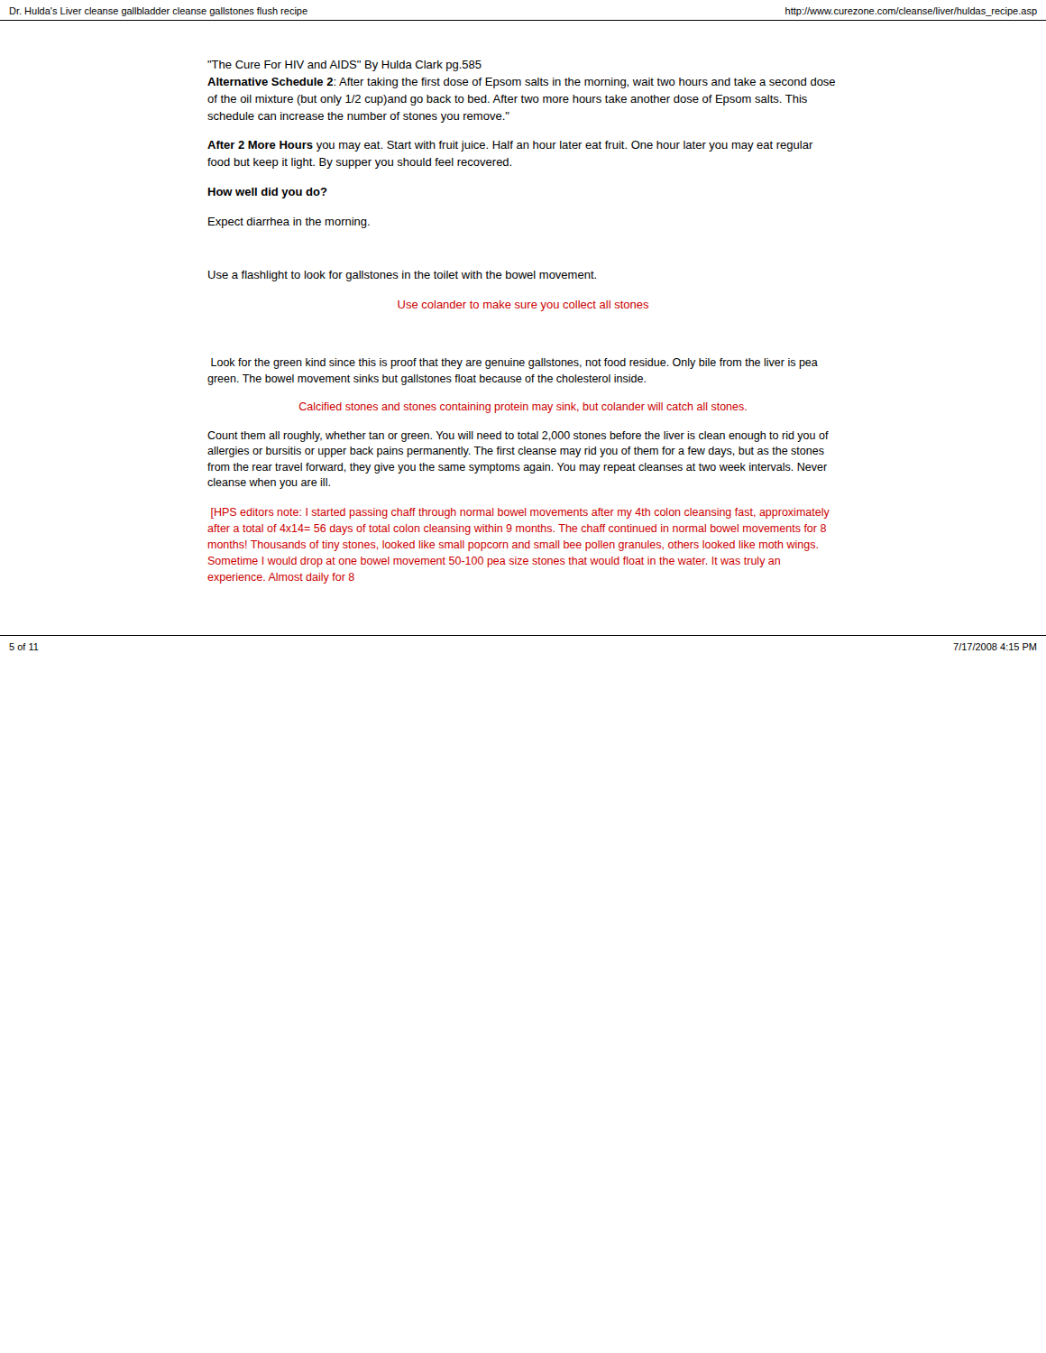Dr. Hulda's Liver cleanse gallbladder cleanse gallstones flush recipe
http://www.curezone.com/cleanse/liver/huldas_recipe.asp
"The Cure For HIV and AIDS" By Hulda Clark pg.585
Alternative Schedule 2: After taking the first dose of Epsom salts in the morning, wait two hours and take a second dose of the oil mixture (but only 1/2 cup)and go back to bed. After two more hours take another dose of Epsom salts. This schedule can increase the number of stones you remove."
After 2 More Hours you may eat. Start with fruit juice. Half an hour later eat fruit. One hour later you may eat regular food but keep it light. By supper you should feel recovered.
How well did you do?
Expect diarrhea in the morning.
Use a flashlight to look for gallstones in the toilet with the bowel movement.
Use colander to make sure you collect all stones
Look for the green kind since this is proof that they are genuine gallstones, not food residue. Only bile from the liver is pea green. The bowel movement sinks but gallstones float because of the cholesterol inside.
Calcified stones and stones containing protein may sink, but colander will catch all stones.
Count them all roughly, whether tan or green. You will need to total 2,000 stones before the liver is clean enough to rid you of allergies or bursitis or upper back pains permanently. The first cleanse may rid you of them for a few days, but as the stones from the rear travel forward, they give you the same symptoms again. You may repeat cleanses at two week intervals. Never cleanse when you are ill.
[HPS editors note: I started passing chaff through normal bowel movements after my 4th colon cleansing fast, approximately after a total of 4x14= 56 days of total colon cleansing within 9 months. The chaff continued in normal bowel movements for 8 months! Thousands of tiny stones, looked like small popcorn and small bee pollen granules, others looked like moth wings. Sometime I would drop at one bowel movement 50-100 pea size stones that would float in the water. It was truly an experience. Almost daily for 8
5 of 11
7/17/2008 4:15 PM